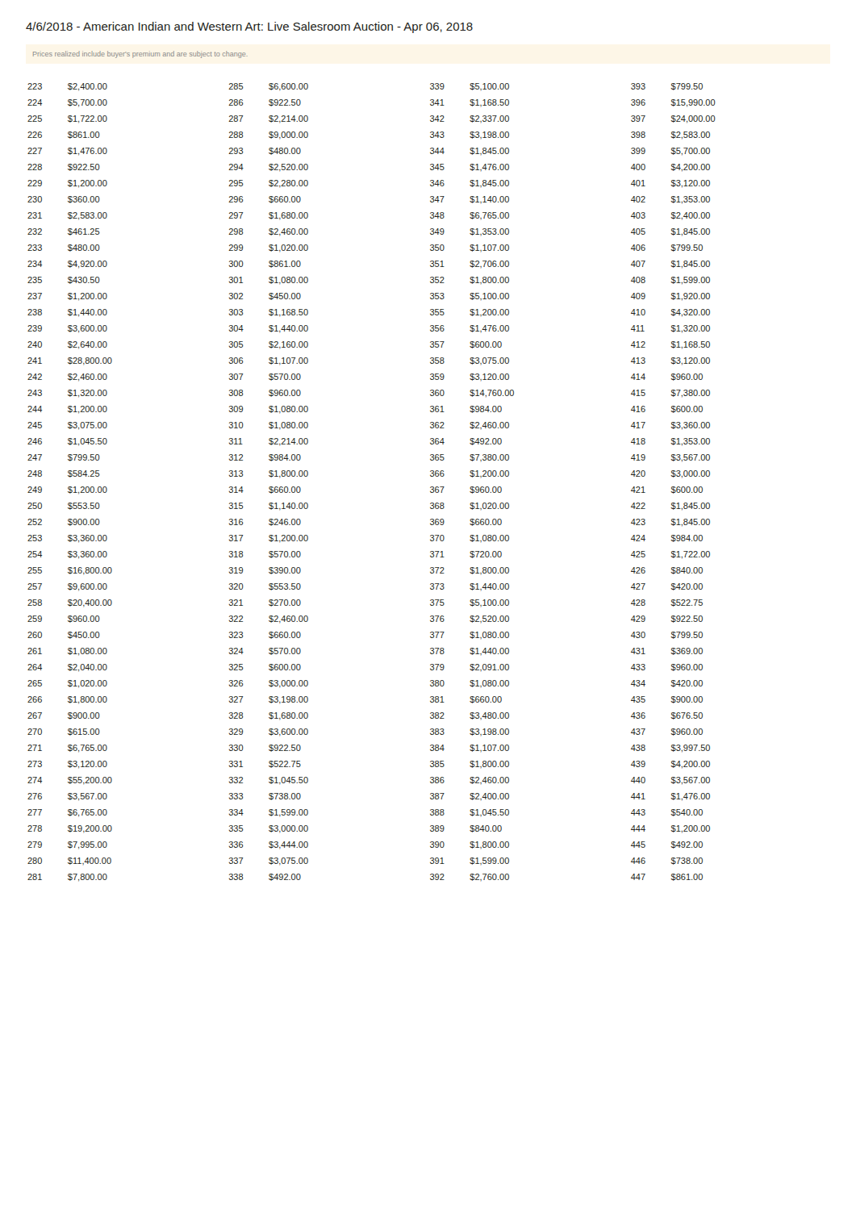4/6/2018 - American Indian and Western Art: Live Salesroom Auction - Apr 06, 2018
Prices realized include buyer's premium and are subject to change.
| 223 | $2,400.00 | 285 | $6,600.00 | 339 | $5,100.00 | 393 | $799.50 |
| 224 | $5,700.00 | 286 | $922.50 | 341 | $1,168.50 | 396 | $15,990.00 |
| 225 | $1,722.00 | 287 | $2,214.00 | 342 | $2,337.00 | 397 | $24,000.00 |
| 226 | $861.00 | 288 | $9,000.00 | 343 | $3,198.00 | 398 | $2,583.00 |
| 227 | $1,476.00 | 293 | $480.00 | 344 | $1,845.00 | 399 | $5,700.00 |
| 228 | $922.50 | 294 | $2,520.00 | 345 | $1,476.00 | 400 | $4,200.00 |
| 229 | $1,200.00 | 295 | $2,280.00 | 346 | $1,845.00 | 401 | $3,120.00 |
| 230 | $360.00 | 296 | $660.00 | 347 | $1,140.00 | 402 | $1,353.00 |
| 231 | $2,583.00 | 297 | $1,680.00 | 348 | $6,765.00 | 403 | $2,400.00 |
| 232 | $461.25 | 298 | $2,460.00 | 349 | $1,353.00 | 405 | $1,845.00 |
| 233 | $480.00 | 299 | $1,020.00 | 350 | $1,107.00 | 406 | $799.50 |
| 234 | $4,920.00 | 300 | $861.00 | 351 | $2,706.00 | 407 | $1,845.00 |
| 235 | $430.50 | 301 | $1,080.00 | 352 | $1,800.00 | 408 | $1,599.00 |
| 237 | $1,200.00 | 302 | $450.00 | 353 | $5,100.00 | 409 | $1,920.00 |
| 238 | $1,440.00 | 303 | $1,168.50 | 355 | $1,200.00 | 410 | $4,320.00 |
| 239 | $3,600.00 | 304 | $1,440.00 | 356 | $1,476.00 | 411 | $1,320.00 |
| 240 | $2,640.00 | 305 | $2,160.00 | 357 | $600.00 | 412 | $1,168.50 |
| 241 | $28,800.00 | 306 | $1,107.00 | 358 | $3,075.00 | 413 | $3,120.00 |
| 242 | $2,460.00 | 307 | $570.00 | 359 | $3,120.00 | 414 | $960.00 |
| 243 | $1,320.00 | 308 | $960.00 | 360 | $14,760.00 | 415 | $7,380.00 |
| 244 | $1,200.00 | 309 | $1,080.00 | 361 | $984.00 | 416 | $600.00 |
| 245 | $3,075.00 | 310 | $1,080.00 | 362 | $2,460.00 | 417 | $3,360.00 |
| 246 | $1,045.50 | 311 | $2,214.00 | 364 | $492.00 | 418 | $1,353.00 |
| 247 | $799.50 | 312 | $984.00 | 365 | $7,380.00 | 419 | $3,567.00 |
| 248 | $584.25 | 313 | $1,800.00 | 366 | $1,200.00 | 420 | $3,000.00 |
| 249 | $1,200.00 | 314 | $660.00 | 367 | $960.00 | 421 | $600.00 |
| 250 | $553.50 | 315 | $1,140.00 | 368 | $1,020.00 | 422 | $1,845.00 |
| 252 | $900.00 | 316 | $246.00 | 369 | $660.00 | 423 | $1,845.00 |
| 253 | $3,360.00 | 317 | $1,200.00 | 370 | $1,080.00 | 424 | $984.00 |
| 254 | $3,360.00 | 318 | $570.00 | 371 | $720.00 | 425 | $1,722.00 |
| 255 | $16,800.00 | 319 | $390.00 | 372 | $1,800.00 | 426 | $840.00 |
| 257 | $9,600.00 | 320 | $553.50 | 373 | $1,440.00 | 427 | $420.00 |
| 258 | $20,400.00 | 321 | $270.00 | 375 | $5,100.00 | 428 | $522.75 |
| 259 | $960.00 | 322 | $2,460.00 | 376 | $2,520.00 | 429 | $922.50 |
| 260 | $450.00 | 323 | $660.00 | 377 | $1,080.00 | 430 | $799.50 |
| 261 | $1,080.00 | 324 | $570.00 | 378 | $1,440.00 | 431 | $369.00 |
| 264 | $2,040.00 | 325 | $600.00 | 379 | $2,091.00 | 433 | $960.00 |
| 265 | $1,020.00 | 326 | $3,000.00 | 380 | $1,080.00 | 434 | $420.00 |
| 266 | $1,800.00 | 327 | $3,198.00 | 381 | $660.00 | 435 | $900.00 |
| 267 | $900.00 | 328 | $1,680.00 | 382 | $3,480.00 | 436 | $676.50 |
| 270 | $615.00 | 329 | $3,600.00 | 383 | $3,198.00 | 437 | $960.00 |
| 271 | $6,765.00 | 330 | $922.50 | 384 | $1,107.00 | 438 | $3,997.50 |
| 273 | $3,120.00 | 331 | $522.75 | 385 | $1,800.00 | 439 | $4,200.00 |
| 274 | $55,200.00 | 332 | $1,045.50 | 386 | $2,460.00 | 440 | $3,567.00 |
| 276 | $3,567.00 | 333 | $738.00 | 387 | $2,400.00 | 441 | $1,476.00 |
| 277 | $6,765.00 | 334 | $1,599.00 | 388 | $1,045.50 | 443 | $540.00 |
| 278 | $19,200.00 | 335 | $3,000.00 | 389 | $840.00 | 444 | $1,200.00 |
| 279 | $7,995.00 | 336 | $3,444.00 | 390 | $1,800.00 | 445 | $492.00 |
| 280 | $11,400.00 | 337 | $3,075.00 | 391 | $1,599.00 | 446 | $738.00 |
| 281 | $7,800.00 | 338 | $492.00 | 392 | $2,760.00 | 447 | $861.00 |